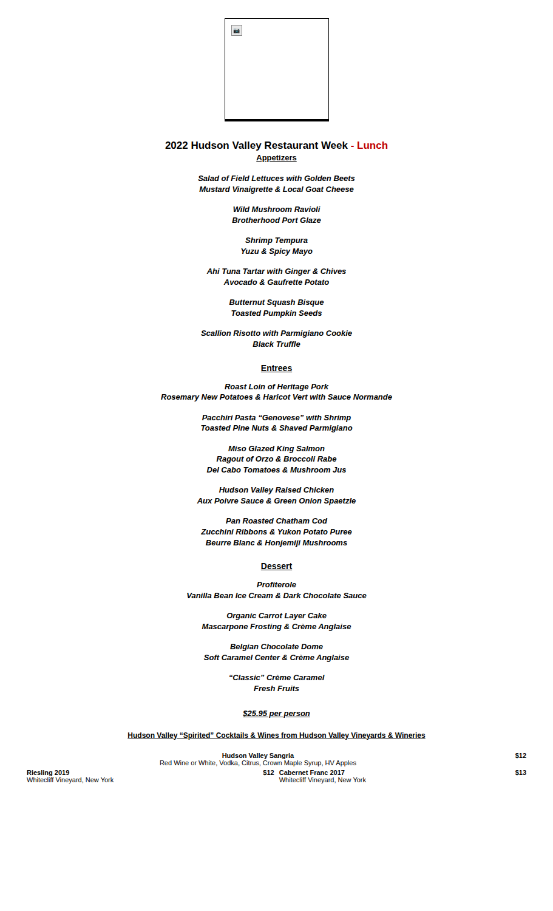📷
2022 Hudson Valley Restaurant Week - Lunch
Appetizers
Salad of Field Lettuces with Golden Beets
Mustard Vinaigrette & Local Goat Cheese
Wild Mushroom Ravioli
Brotherhood Port Glaze
Shrimp Tempura
Yuzu & Spicy Mayo
Ahi Tuna Tartar with Ginger & Chives
Avocado & Gaufrette Potato
Butternut Squash Bisque
Toasted Pumpkin Seeds
Scallion Risotto with Parmigiano Cookie
Black Truffle
Entrees
Roast Loin of Heritage Pork
Rosemary New Potatoes & Haricot Vert with Sauce Normande
Pacchiri Pasta “Genovese” with Shrimp
Toasted Pine Nuts & Shaved Parmigiano
Miso Glazed King Salmon
Ragout of Orzo & Broccoli Rabe
Del Cabo Tomatoes & Mushroom Jus
Hudson Valley Raised Chicken
Aux Poivre Sauce & Green Onion Spaetzle
Pan Roasted Chatham Cod
Zucchini Ribbons & Yukon Potato Puree
Beurre Blanc & Honjemiji Mushrooms
Dessert
Profiterole
Vanilla Bean Ice Cream & Dark Chocolate Sauce
Organic Carrot Layer Cake
Mascarpone Frosting & Crème Anglaise
Belgian Chocolate Dome
Soft Caramel Center & Crème Anglaise
“Classic” Crème Caramel
Fresh Fruits
$25.95 per person
Hudson Valley “Spirited” Cocktails & Wines from Hudson Valley Vineyards & Wineries
| Hudson Valley Sangria Red Wine or White, Vodka, Citrus, Crown Maple Syrup, HV Apples | $12 |
| Riesling 2019 Whitecliff Vineyard, New York | $12 | Cabernet Franc 2017 Whitecliff Vineyard, New York | $13 |